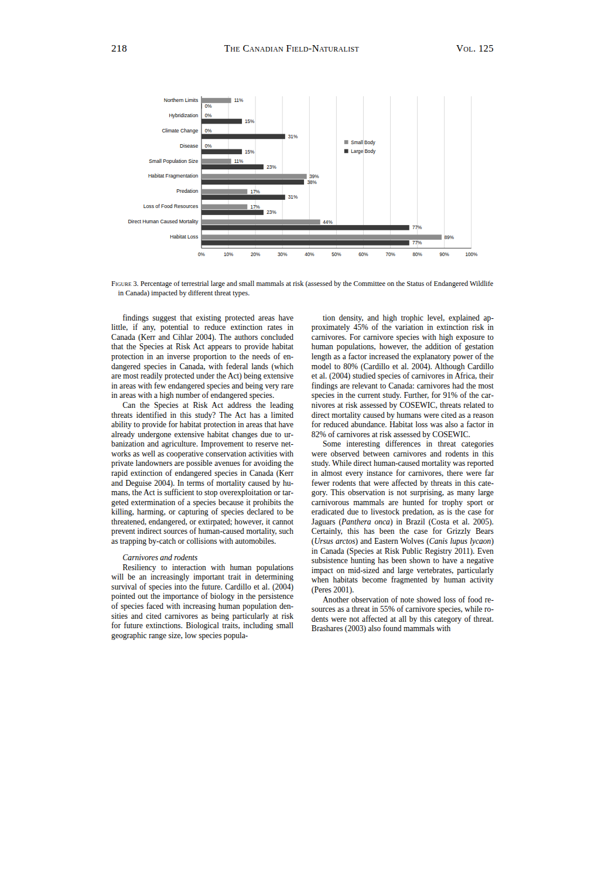218
The Canadian Field-Naturalist
Vol. 125
Northern Limits 11% 0% Hybridization 0% 15% Climate Change 0% 31% Disease 0% 15% Small Population Size 11% 23% Habitat Fragmentation 39% 38% Predation 17% 31% Loss of Food Resources 17% 23% Direct Human Caused Mortality 44% 77% Habitat Loss 89% 77% 0% 10% 20% 30% 40% 50% 60% 70% 80% 90% 100% Small Body Large Body
Figure 3. Percentage of terrestrial large and small mammals at risk (assessed by the Committee on the Status of Endangered Wildlife in Canada) impacted by different threat types.
findings suggest that existing protected areas have little, if any, potential to reduce extinction rates in Canada (Kerr and Cihlar 2004). The authors concluded that the Species at Risk Act appears to provide habitat protection in an inverse proportion to the needs of endangered species in Canada, with federal lands (which are most readily protected under the Act) being extensive in areas with few endangered species and being very rare in areas with a high number of endangered species.
Can the Species at Risk Act address the leading threats identified in this study? The Act has a limited ability to provide for habitat protection in areas that have already undergone extensive habitat changes due to urbanization and agriculture. Improvement to reserve networks as well as cooperative conservation activities with private landowners are possible avenues for avoiding the rapid extinction of endangered species in Canada (Kerr and Deguise 2004). In terms of mortality caused by humans, the Act is sufficient to stop overexploitation or targeted extermination of a species because it prohibits the killing, harming, or capturing of species declared to be threatened, endangered, or extirpated; however, it cannot prevent indirect sources of human-caused mortality, such as trapping by-catch or collisions with automobiles.
Carnivores and rodents
Resiliency to interaction with human populations will be an increasingly important trait in determining survival of species into the future. Cardillo et al. (2004) pointed out the importance of biology in the persistence of species faced with increasing human population densities and cited carnivores as being particularly at risk for future extinctions. Biological traits, including small geographic range size, low species popula-
tion density, and high trophic level, explained approximately 45% of the variation in extinction risk in carnivores. For carnivore species with high exposure to human populations, however, the addition of gestation length as a factor increased the explanatory power of the model to 80% (Cardillo et al. 2004). Although Cardillo et al. (2004) studied species of carnivores in Africa, their findings are relevant to Canada: carnivores had the most species in the current study. Further, for 91% of the carnivores at risk assessed by COSEWIC, threats related to direct mortality caused by humans were cited as a reason for reduced abundance. Habitat loss was also a factor in 82% of carnivores at risk assessed by COSEWIC.
Some interesting differences in threat categories were observed between carnivores and rodents in this study. While direct human-caused mortality was reported in almost every instance for carnivores, there were far fewer rodents that were affected by threats in this category. This observation is not surprising, as many large carnivorous mammals are hunted for trophy sport or eradicated due to livestock predation, as is the case for Jaguars (Panthera onca) in Brazil (Costa et al. 2005). Certainly, this has been the case for Grizzly Bears (Ursus arctos) and Eastern Wolves (Canis lupus lycaon) in Canada (Species at Risk Public Registry 2011). Even subsistence hunting has been shown to have a negative impact on mid-sized and large vertebrates, particularly when habitats become fragmented by human activity (Peres 2001).
Another observation of note showed loss of food resources as a threat in 55% of carnivore species, while rodents were not affected at all by this category of threat. Brashares (2003) also found mammals with